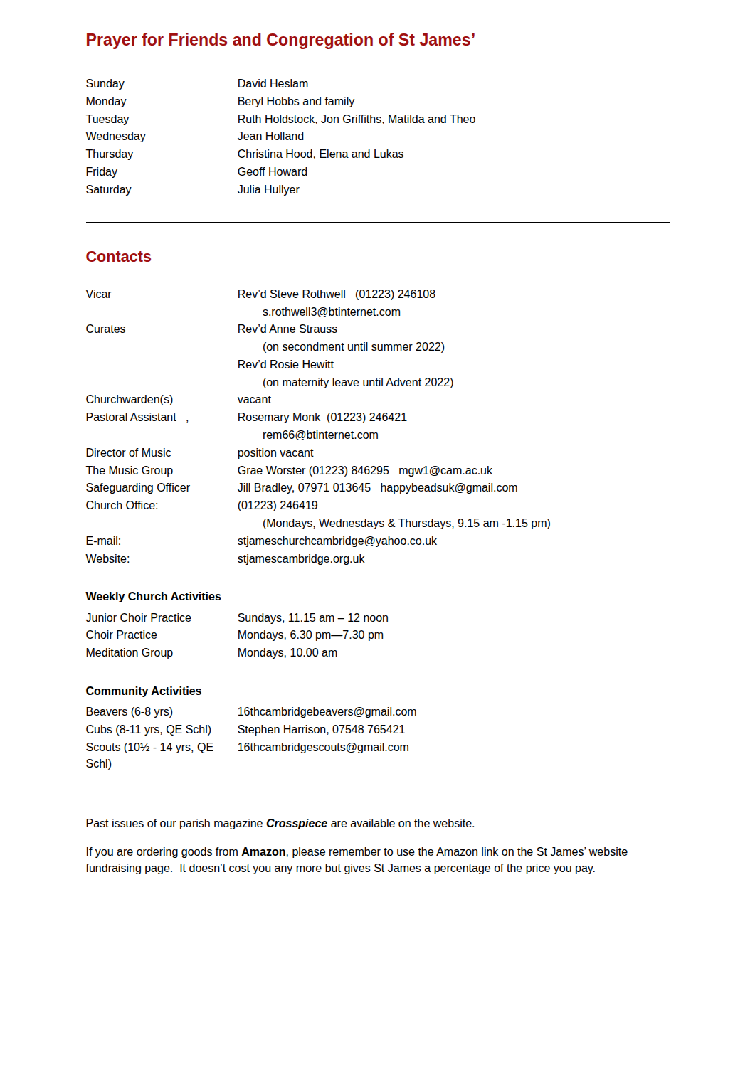Prayer for Friends and Congregation of St James’
| Sunday | David Heslam |
| Monday | Beryl Hobbs and family |
| Tuesday | Ruth Holdstock, Jon Griffiths, Matilda and Theo |
| Wednesday | Jean Holland |
| Thursday | Christina Hood, Elena and Lukas |
| Friday | Geoff Howard |
| Saturday | Julia Hullyer |
Contacts
| Vicar | Rev’d Steve Rothwell (01223) 246108 |
| | s.rothwell3@btinternet.com |
| Curates | Rev’d Anne Strauss |
| | (on secondment until summer 2022) |
| | Rev’d Rosie Hewitt |
| | (on maternity leave until Advent 2022) |
| Churchwarden(s) | vacant |
| Pastoral Assistant , | Rosemary Monk (01223) 246421 |
| | rem66@btinternet.com |
| Director of Music | position vacant |
| The Music Group | Grae Worster (01223) 846295 mgw1@cam.ac.uk |
| Safeguarding Officer | Jill Bradley, 07971 013645 happybeadsuk@gmail.com |
| Church Office: | (01223) 246419 |
| | (Mondays, Wednesdays & Thursdays, 9.15 am -1.15 pm) |
| E-mail: | stjameschurchcambridge@yahoo.co.uk |
| Website: | stjamescambridge.org.uk |
Weekly Church Activities
| Junior Choir Practice | Sundays, 11.15 am – 12 noon |
| Choir Practice | Mondays, 6.30 pm—7.30 pm |
| Meditation Group | Mondays, 10.00 am |
Community Activities
| Beavers (6-8 yrs) | 16thcambridgebeavers@gmail.com |
| Cubs (8-11 yrs, QE Schl) | Stephen Harrison, 07548 765421 |
| Scouts (10½ - 14 yrs, QE Schl) | 16thcambridgescouts@gmail.com |
Past issues of our parish magazine Crosspiece are available on the website.
If you are ordering goods from Amazon, please remember to use the Amazon link on the St James’ website fundraising page. It doesn’t cost you any more but gives St James a percentage of the price you pay.